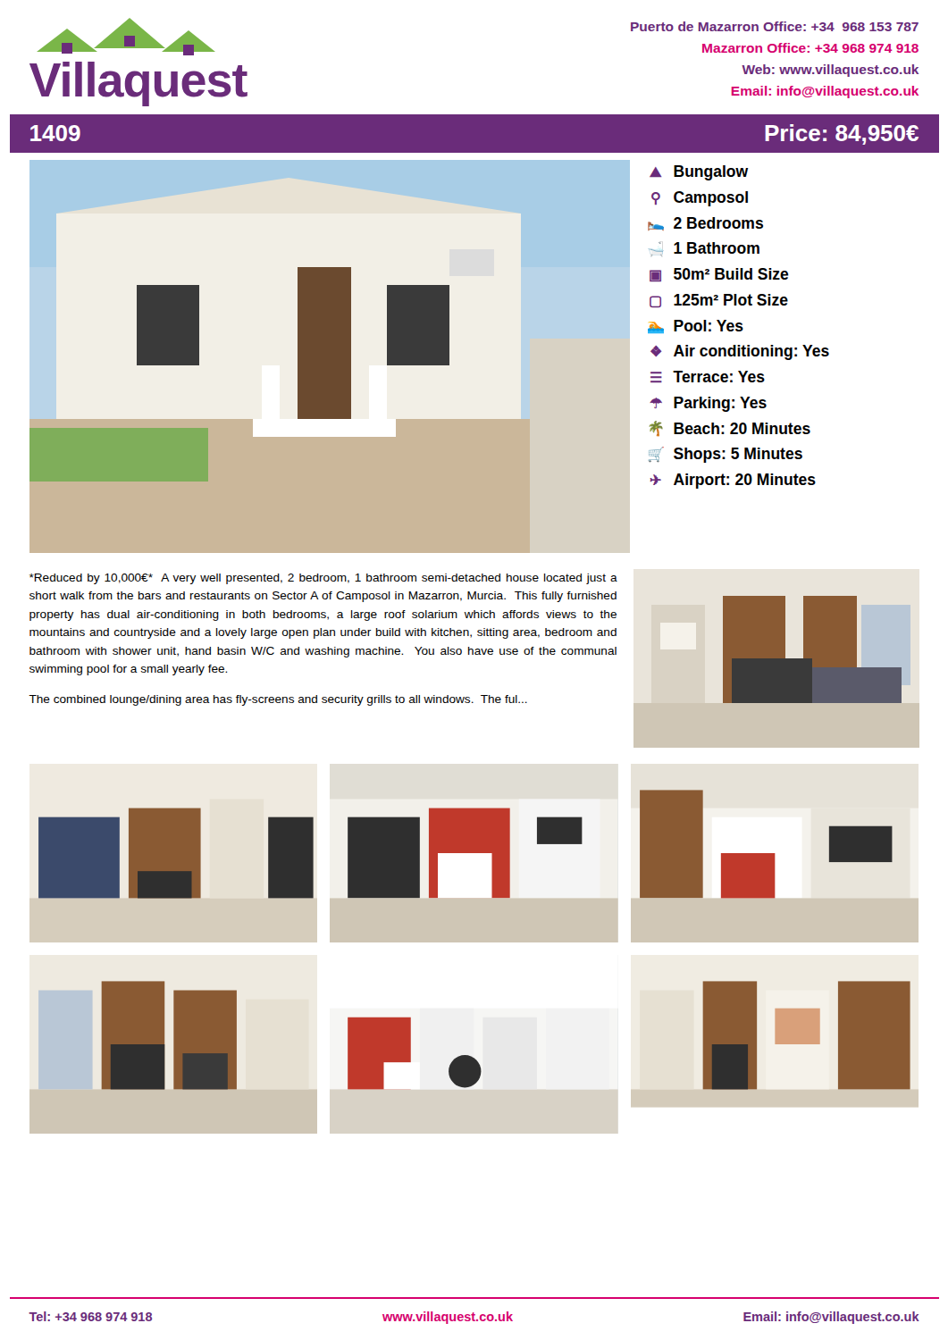Villaquest
Puerto de Mazarron Office: +34 968 153 787
Mazarron Office: +34 968 974 918
Web: www.villaquest.co.uk
Email: info@villaquest.co.uk
1409
Price: 84,950€
⛰Bungalow
⚲Camposol
🛌2 Bedrooms
🛁1 Bathroom
▣50m² Build Size
▢125m² Plot Size
🏊Pool: Yes
❖Air conditioning: Yes
☰Terrace: Yes
☂Parking: Yes
🌴Beach: 20 Minutes
🛒Shops: 5 Minutes
✈Airport: 20 Minutes
*Reduced by 10,000€* A very well presented, 2 bedroom, 1 bathroom semi-detached house located just a short walk from the bars and restaurants on Sector A of Camposol in Mazarron, Murcia. This fully furnished property has dual air-conditioning in both bedrooms, a large roof solarium which affords views to the mountains and countryside and a lovely large open plan under build with kitchen, sitting area, bedroom and bathroom with shower unit, hand basin W/C and washing machine. You also have use of the communal swimming pool for a small yearly fee.
The combined lounge/dining area has fly-screens and security grills to all windows. The ful...
Tel: +34 968 974 918
www.villaquest.co.uk
Email: info@villaquest.co.uk